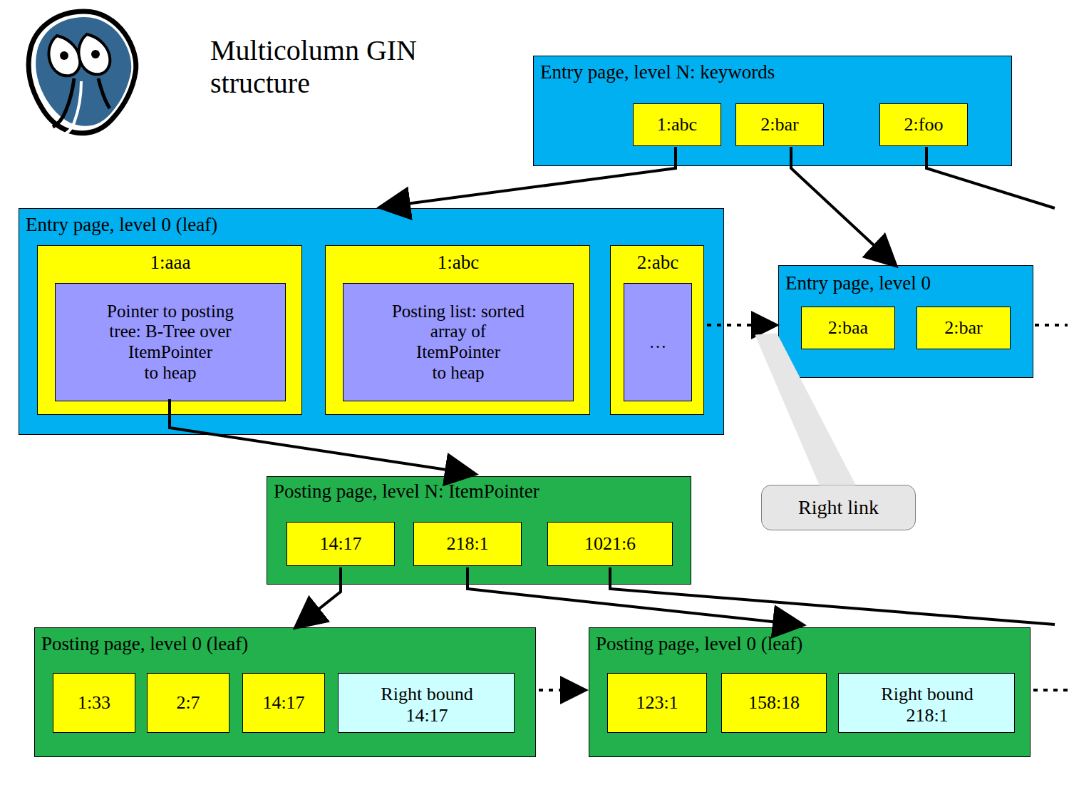Multicolumn GIN
structure
Entry page, level N: keywords
1:abc
2:bar
2:foo
Entry page, level 0 (leaf)
1:aaa
Pointer to posting
tree: B-Tree over
ItemPointer
to heap
1:abc
Posting list: sorted
array of
ItemPointer
to heap
2:abc
…
Entry page, level 0
2:baa
2:bar
Posting page, level N: ItemPointer
14:17
218:1
1021:6
Posting page, level 0 (leaf)
1:33
2:7
14:17
Right bound
14:17
Posting page, level 0 (leaf)
123:1
158:18
Right bound
218:1
Right link